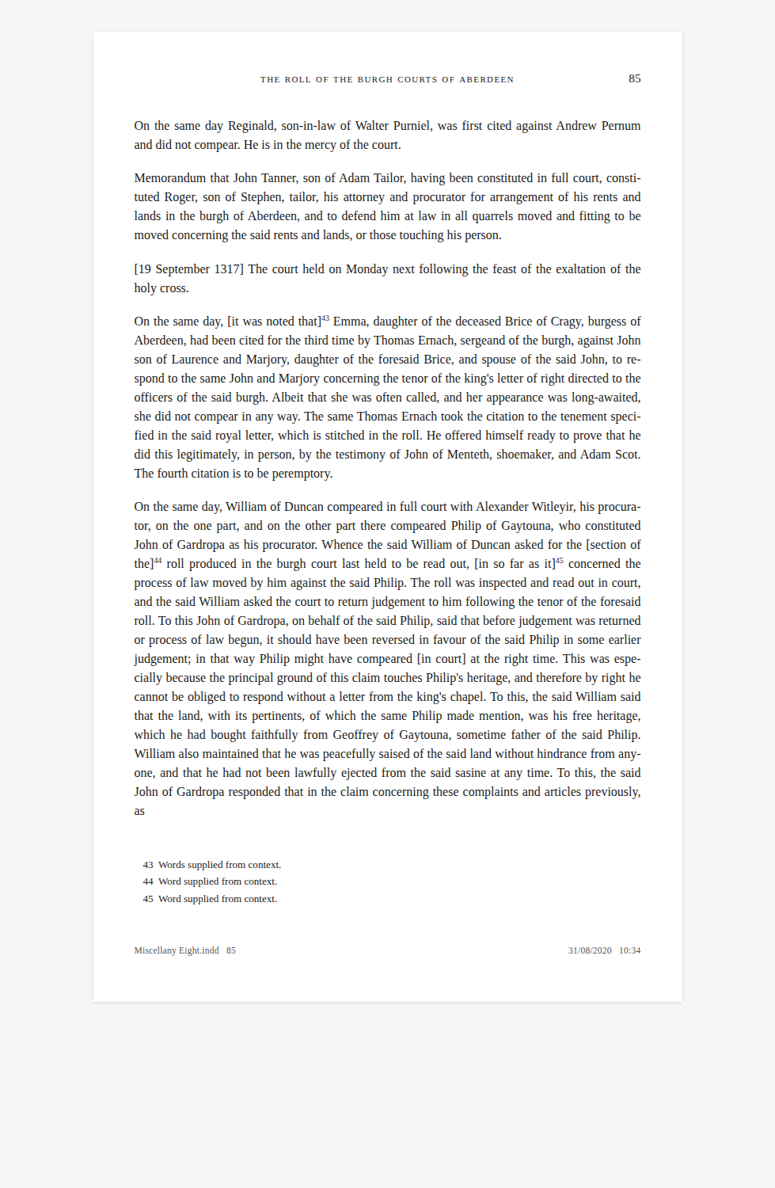The Roll of the Burgh Courts of Aberdeen 85
On the same day Reginald, son-in-law of Walter Purniel, was first cited against Andrew Pernum and did not compear. He is in the mercy of the court.
Memorandum that John Tanner, son of Adam Tailor, having been constituted in full court, constituted Roger, son of Stephen, tailor, his attorney and procurator for arrangement of his rents and lands in the burgh of Aberdeen, and to defend him at law in all quarrels moved and fitting to be moved concerning the said rents and lands, or those touching his person.
[19 September 1317] The court held on Monday next following the feast of the exaltation of the holy cross.
On the same day, [it was noted that]43 Emma, daughter of the deceased Brice of Cragy, burgess of Aberdeen, had been cited for the third time by Thomas Ernach, sergeand of the burgh, against John son of Laurence and Marjory, daughter of the foresaid Brice, and spouse of the said John, to respond to the same John and Marjory concerning the tenor of the king's letter of right directed to the officers of the said burgh. Albeit that she was often called, and her appearance was long-awaited, she did not compear in any way. The same Thomas Ernach took the citation to the tenement specified in the said royal letter, which is stitched in the roll. He offered himself ready to prove that he did this legitimately, in person, by the testimony of John of Menteth, shoemaker, and Adam Scot. The fourth citation is to be peremptory.
On the same day, William of Duncan compeared in full court with Alexander Witleyir, his procurator, on the one part, and on the other part there compeared Philip of Gaytouna, who constituted John of Gardropa as his procurator. Whence the said William of Duncan asked for the [section of the]44 roll produced in the burgh court last held to be read out, [in so far as it]45 concerned the process of law moved by him against the said Philip. The roll was inspected and read out in court, and the said William asked the court to return judgement to him following the tenor of the foresaid roll. To this John of Gardropa, on behalf of the said Philip, said that before judgement was returned or process of law begun, it should have been reversed in favour of the said Philip in some earlier judgement; in that way Philip might have compeared [in court] at the right time. This was especially because the principal ground of this claim touches Philip's heritage, and therefore by right he cannot be obliged to respond without a letter from the king's chapel. To this, the said William said that the land, with its pertinents, of which the same Philip made mention, was his free heritage, which he had bought faithfully from Geoffrey of Gaytouna, sometime father of the said Philip. William also maintained that he was peacefully saised of the said land without hindrance from anyone, and that he had not been lawfully ejected from the said sasine at any time. To this, the said John of Gardropa responded that in the claim concerning these complaints and articles previously, as
43 Words supplied from context.
44 Word supplied from context.
45 Word supplied from context.
Miscellany Eight.indd 85 31/08/2020 10:34